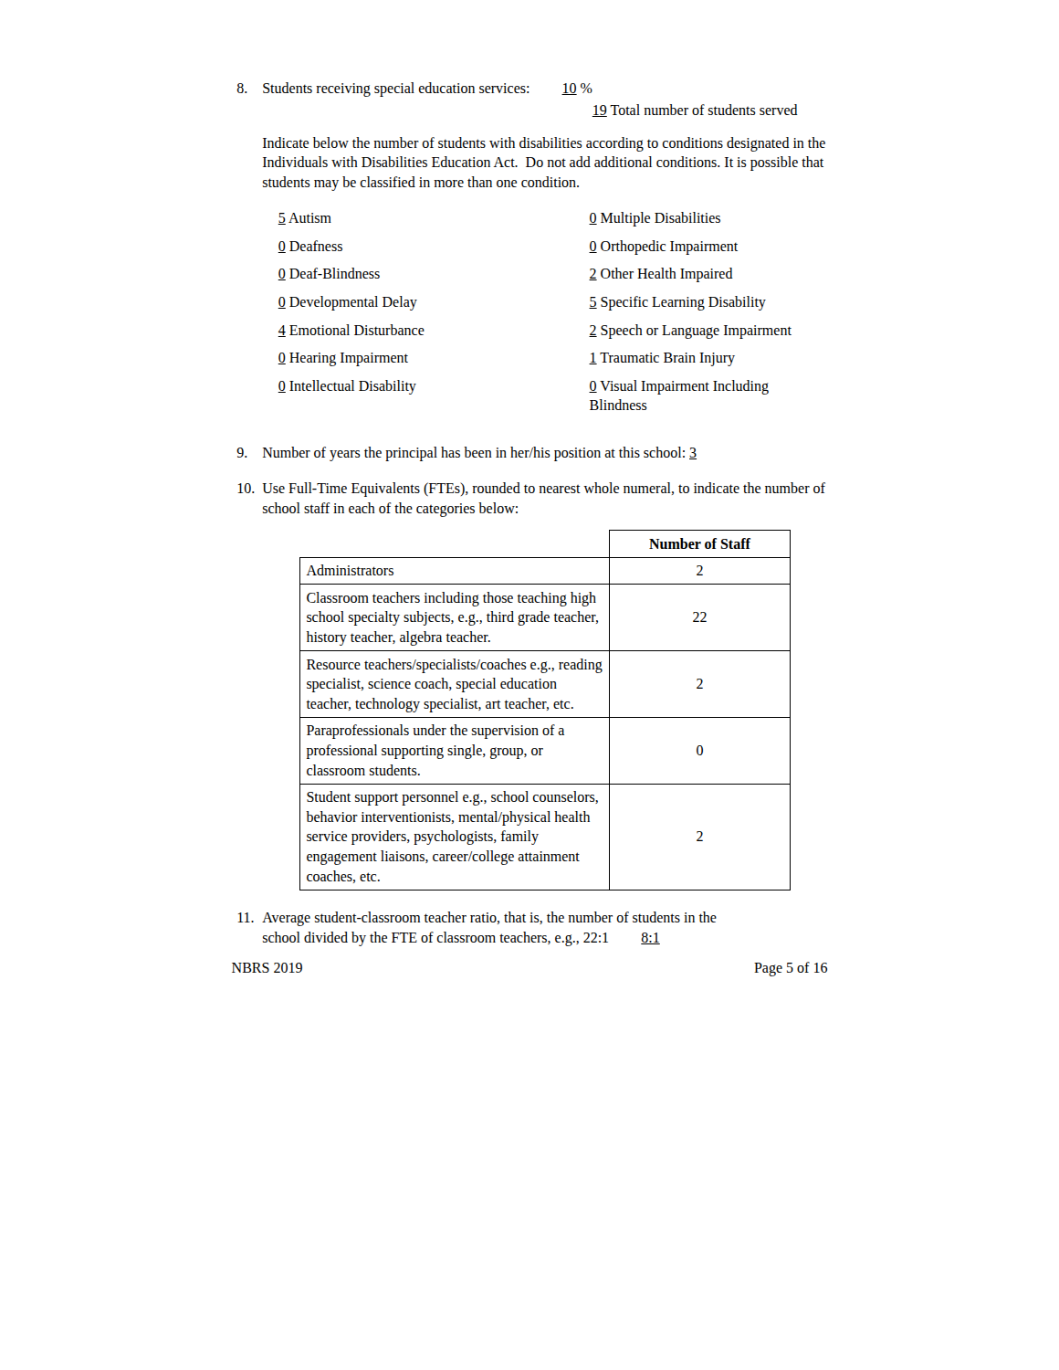8.
Students receiving special education services: 10 %
19 Total number of students served
Indicate below the number of students with disabilities according to conditions designated in the Individuals with Disabilities Education Act. Do not add additional conditions. It is possible that students may be classified in more than one condition.
| 5 Autism | 0 Multiple Disabilities |
| 0 Deafness | 0 Orthopedic Impairment |
| 0 Deaf-Blindness | 2 Other Health Impaired |
| 0 Developmental Delay | 5 Specific Learning Disability |
| 4 Emotional Disturbance | 2 Speech or Language Impairment |
| 0 Hearing Impairment | 1 Traumatic Brain Injury |
| 0 Intellectual Disability | 0 Visual Impairment Including Blindness |
9. Number of years the principal has been in her/his position at this school: 3
10. Use Full-Time Equivalents (FTEs), rounded to nearest whole numeral, to indicate the number of school staff in each of the categories below:
| | Number of Staff |
| --- | --- |
| Administrators | 2 |
| Classroom teachers including those teaching high school specialty subjects, e.g., third grade teacher, history teacher, algebra teacher. | 22 |
| Resource teachers/specialists/coaches e.g., reading specialist, science coach, special education teacher, technology specialist, art teacher, etc. | 2 |
| Paraprofessionals under the supervision of a professional supporting single, group, or classroom students. | 0 |
| Student support personnel e.g., school counselors, behavior interventionists, mental/physical health service providers, psychologists, family engagement liaisons, career/college attainment coaches, etc. | 2 |
11.
Average student-classroom teacher ratio, that is, the number of students in the
school divided by the FTE of classroom teachers, e.g., 22:18:1
NBRS 2019 Page 5 of 16